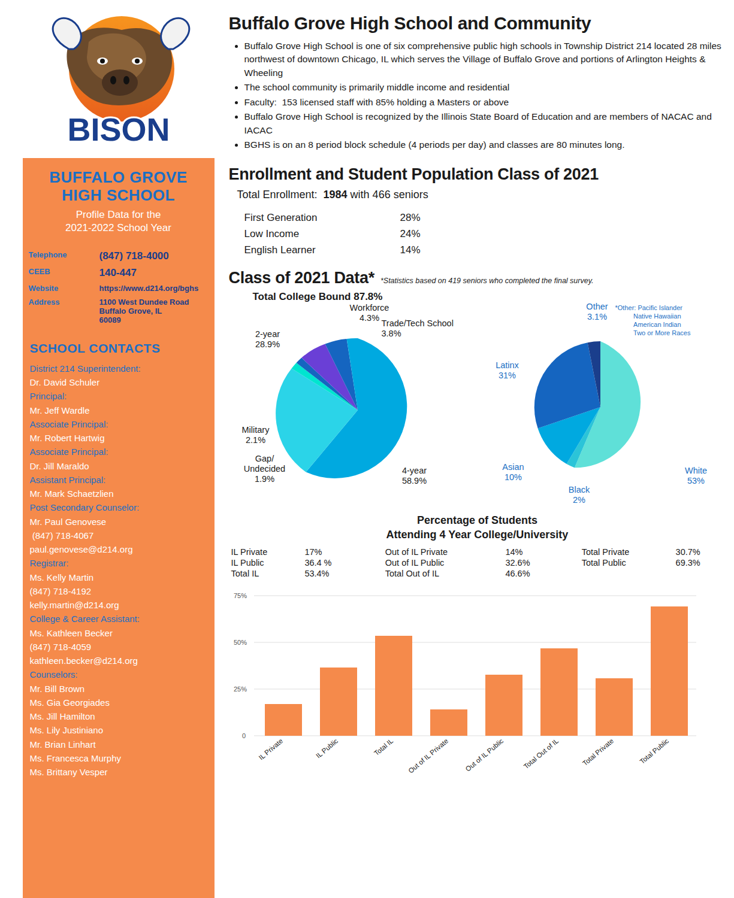BISON
BUFFALO GROVE
HIGH SCHOOL
Profile Data for the
2021-2022 School Year
| Telephone | (847) 718-4000 |
| CEEB | 140-447 |
| Website | https://www.d214.org/bghs |
| Address | 1100 West Dundee Road Buffalo Grove, IL 60089 |
SCHOOL CONTACTS
District 214 Superintendent:
Dr. David Schuler
Principal:
Mr. Jeff Wardle
Associate Principal:
Mr. Robert Hartwig
Associate Principal:
Dr. Jill Maraldo
Assistant Principal:
Mr. Mark Schaetzlien
Post Secondary Counselor:
Mr. Paul Genovese
(847) 718-4067
paul.genovese@d214.org
Registrar:
Ms. Kelly Martin
(847) 718-4192
kelly.martin@d214.org
College & Career Assistant:
Ms. Kathleen Becker
(847) 718-4059
kathleen.becker@d214.org
Counselors:
Mr. Bill Brown
Ms. Gia Georgiades
Ms. Jill Hamilton
Ms. Lily Justiniano
Mr. Brian Linhart
Ms. Francesca Murphy
Ms. Brittany Vesper
Buffalo Grove High School and Community
Buffalo Grove High School is one of six comprehensive public high schools in Township District 214 located 28 miles northwest of downtown Chicago, IL which serves the Village of Buffalo Grove and portions of Arlington Heights & Wheeling
The school community is primarily middle income and residential
Faculty: 153 licensed staff with 85% holding a Masters or above
Buffalo Grove High School is recognized by the Illinois State Board of Education and are members of NACAC and IACAC
BGHS is on an 8 period block schedule (4 periods per day) and classes are 80 minutes long.
Enrollment and Student Population Class of 2021
Total Enrollment: 1984 with 466 seniors
First Generation 28%
Low Income 24%
English Learner 14%
Class of 2021 Data*
*Statistics based on 419 seniors who completed the final survey.
Total College Bound 87.8%
Workforce
4.3%
Trade/Tech School
3.8%
2-year
28.9%
Military
2.1%
Gap/
Undecided
1.9%
4-year
58.9%
Other
3.1%
*Other: Pacific Islander
Native Hawaiian
American Indian
Two or More Races
Latinx
31%
Asian
10%
Black
2%
White
53%
Percentage of Students
Attending 4 Year College/University
| IL Private | 17% | Out of IL Private | 14% | Total Private | 30.7% |
| IL Public | 36.4 % | Out of IL Public | 32.6% | Total Public | 69.3% |
| Total IL | 53.4% | Total Out of IL | 46.6% | | |
75% 50% 25% 0 IL Private IL Public Total IL Out of IL Private Out of IL Public Total Out of IL Total Private Total Public